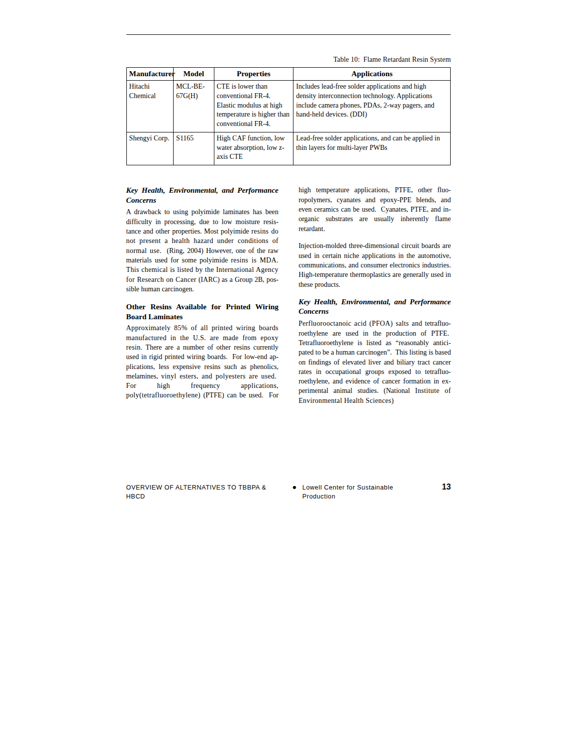Table 10: Flame Retardant Resin System
| Manufacturer | Model | Properties | Applications |
| --- | --- | --- | --- |
| Hitachi Chemical | MCL-BE-67G(H) | CTE is lower than conventional FR-4. Elastic modulus at high temperature is higher than conventional FR-4. | Includes lead-free solder applications and high density interconnection technology. Applications include camera phones, PDAs, 2-way pagers, and hand-held devices. (DDI) |
| Shengyi Corp. | S1165 | High CAF function, low water absorption, low z-axis CTE | Lead-free solder applications, and can be applied in thin layers for multi-layer PWBs |
Key Health, Environmental, and Performance Concerns
A drawback to using polyimide laminates has been difficulty in processing, due to low moisture resistance and other properties. Most polyimide resins do not present a health hazard under conditions of normal use. (Ring, 2004) However, one of the raw materials used for some polyimide resins is MDA. This chemical is listed by the International Agency for Research on Cancer (IARC) as a Group 2B, possible human carcinogen.
Other Resins Available for Printed Wiring Board Laminates
Approximately 85% of all printed wiring boards manufactured in the U.S. are made from epoxy resin. There are a number of other resins currently used in rigid printed wiring boards. For low-end applications, less expensive resins such as phenolics, melamines, vinyl esters, and polyesters are used. For high frequency applications, poly(tetrafluoroethylene) (PTFE) can be used. For high temperature applications, PTFE, other fluoropolymers, cyanates and epoxy-PPE blends, and even ceramics can be used. Cyanates, PTFE, and inorganic substrates are usually inherently flame retardant.
Injection-molded three-dimensional circuit boards are used in certain niche applications in the automotive, communications, and consumer electronics industries. High-temperature thermoplastics are generally used in these products.
Key Health, Environmental, and Performance Concerns
Perfluorooctanoic acid (PFOA) salts and tetrafluoroethylene are used in the production of PTFE. Tetrafluoroethylene is listed as “reasonably anticipated to be a human carcinogen”. This listing is based on findings of elevated liver and biliary tract cancer rates in occupational groups exposed to tetrafluoroethylene, and evidence of cancer formation in experimental animal studies. (National Institute of Environmental Health Sciences)
OVERVIEW OF ALTERNATIVES TO TBBPA & HBCD ● Lowell Center for Sustainable Production 13